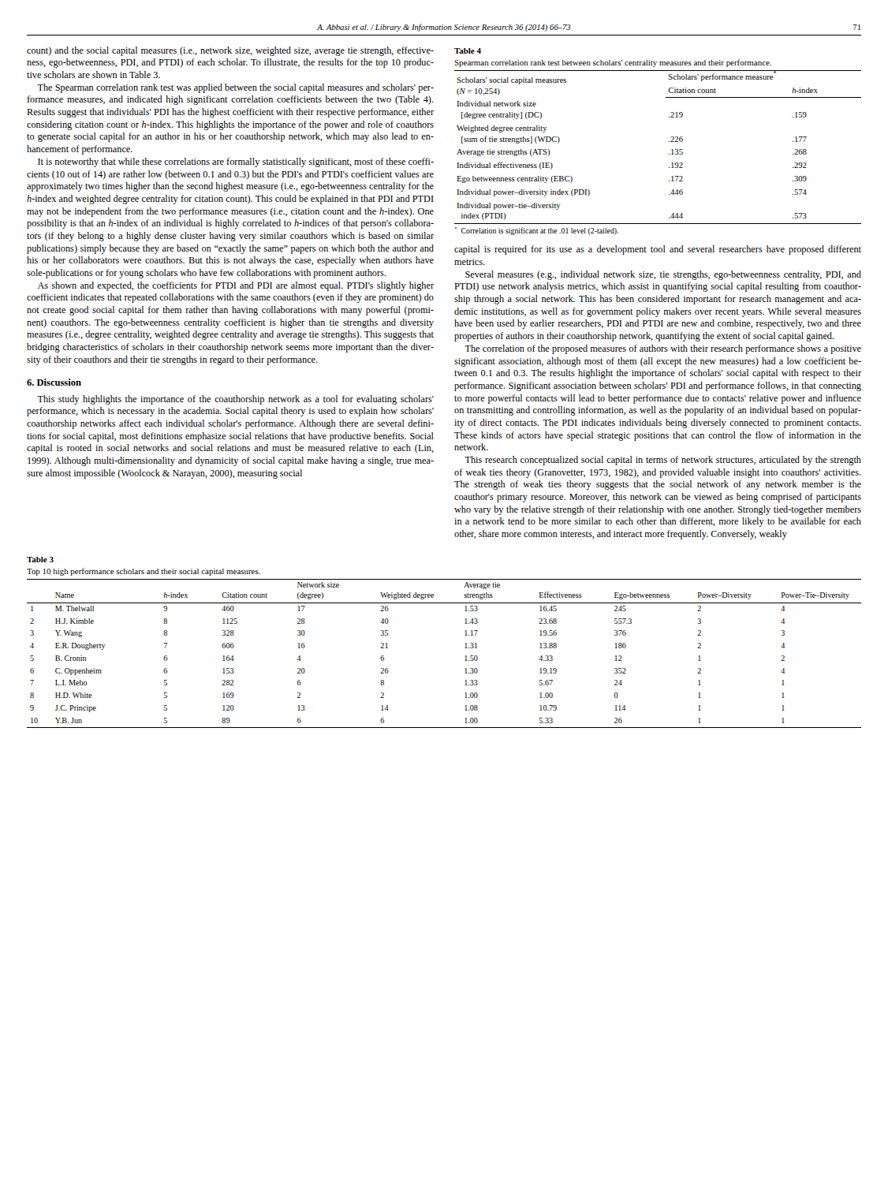A. Abbasi et al. / Library & Information Science Research 36 (2014) 66–73 71
count) and the social capital measures (i.e., network size, weighted size, average tie strength, effectiveness, ego-betweenness, PDI, and PTDI) of each scholar. To illustrate, the results for the top 10 productive scholars are shown in Table 3.
The Spearman correlation rank test was applied between the social capital measures and scholars' performance measures, and indicated high significant correlation coefficients between the two (Table 4). Results suggest that individuals' PDI has the highest coefficient with their respective performance, either considering citation count or h-index. This highlights the importance of the power and role of coauthors to generate social capital for an author in his or her coauthorship network, which may also lead to enhancement of performance.
It is noteworthy that while these correlations are formally statistically significant, most of these coefficients (10 out of 14) are rather low (between 0.1 and 0.3) but the PDI's and PTDI's coefficient values are approximately two times higher than the second highest measure (i.e., ego-betweenness centrality for the h-index and weighted degree centrality for citation count). This could be explained in that PDI and PTDI may not be independent from the two performance measures (i.e., citation count and the h-index). One possibility is that an h-index of an individual is highly correlated to h-indices of that person's collaborators (if they belong to a highly dense cluster having very similar coauthors which is based on similar publications) simply because they are based on “exactly the same” papers on which both the author and his or her collaborators were coauthors. But this is not always the case, especially when authors have sole-publications or for young scholars who have few collaborations with prominent authors.
As shown and expected, the coefficients for PTDI and PDI are almost equal. PTDI's slightly higher coefficient indicates that repeated collaborations with the same coauthors (even if they are prominent) do not create good social capital for them rather than having collaborations with many powerful (prominent) coauthors. The ego-betweenness centrality coefficient is higher than tie strengths and diversity measures (i.e., degree centrality, weighted degree centrality and average tie strengths). This suggests that bridging characteristics of scholars in their coauthorship network seems more important than the diversity of their coauthors and their tie strengths in regard to their performance.
6. Discussion
This study highlights the importance of the coauthorship network as a tool for evaluating scholars' performance, which is necessary in the academia. Social capital theory is used to explain how scholars' coauthorship networks affect each individual scholar's performance. Although there are several definitions for social capital, most definitions emphasize social relations that have productive benefits. Social capital is rooted in social networks and social relations and must be measured relative to each (Lin, 1999). Although multi-dimensionality and dynamicity of social capital make having a single, true measure almost impossible (Woolcock & Narayan, 2000), measuring social
Table 4
Spearman correlation rank test between scholars' centrality measures and their performance.
| Scholars' social capital measures ( N = 10,254) | Scholars' performance measure * |
| --- | --- |
| Citation count | h -index |
| Individual network size [degree centrality] (DC) | .219 | .159 |
| Weighted degree centrality [sum of tie strengths] (WDC) | .226 | .177 |
| Average tie strengths (ATS) | .135 | .268 |
| Individual effectiveness (IE) | .192 | .292 |
| Ego betweenness centrality (EBC) | .172 | .309 |
| Individual power–diversity index (PDI) | .446 | .574 |
| Individual power–tie–diversity index (PTDI) | .444 | .573 |
* Correlation is significant at the .01 level (2-tailed).
capital is required for its use as a development tool and several researchers have proposed different metrics.
Several measures (e.g., individual network size, tie strengths, ego-betweenness centrality, PDI, and PTDI) use network analysis metrics, which assist in quantifying social capital resulting from coauthorship through a social network. This has been considered important for research management and academic institutions, as well as for government policy makers over recent years. While several measures have been used by earlier researchers, PDI and PTDI are new and combine, respectively, two and three properties of authors in their coauthorship network, quantifying the extent of social capital gained.
The correlation of the proposed measures of authors with their research performance shows a positive significant association, although most of them (all except the new measures) had a low coefficient between 0.1 and 0.3. The results highlight the importance of scholars' social capital with respect to their performance. Significant association between scholars' PDI and performance follows, in that connecting to more powerful contacts will lead to better performance due to contacts' relative power and influence on transmitting and controlling information, as well as the popularity of an individual based on popularity of direct contacts. The PDI indicates individuals being diversely connected to prominent contacts. These kinds of actors have special strategic positions that can control the flow of information in the network.
This research conceptualized social capital in terms of network structures, articulated by the strength of weak ties theory (Granovetter, 1973, 1982), and provided valuable insight into coauthors' activities. The strength of weak ties theory suggests that the social network of any network member is the coauthor's primary resource. Moreover, this network can be viewed as being comprised of participants who vary by the relative strength of their relationship with one another. Strongly tied-together members in a network tend to be more similar to each other than different, more likely to be available for each other, share more common interests, and interact more frequently. Conversely, weakly
Table 3
Top 10 high performance scholars and their social capital measures.
| | Name | h -index | Citation count | Network size (degree) | Weighted degree | Average tie strengths | Effectiveness | Ego-betweenness | Power–Diversity | Power–Tie–Diversity |
| --- | --- | --- | --- | --- | --- | --- | --- | --- | --- | --- |
| 1 | M. Thelwall | 9 | 460 | 17 | 26 | 1.53 | 16.45 | 245 | 2 | 4 |
| 2 | H.J. Kimble | 8 | 1125 | 28 | 40 | 1.43 | 23.68 | 557.3 | 3 | 4 |
| 3 | Y. Wang | 8 | 328 | 30 | 35 | 1.17 | 19.56 | 376 | 2 | 3 |
| 4 | E.R. Dougherty | 7 | 606 | 16 | 21 | 1.31 | 13.88 | 186 | 2 | 4 |
| 5 | B. Cronin | 6 | 164 | 4 | 6 | 1.50 | 4.33 | 12 | 1 | 2 |
| 6 | C. Oppenheim | 6 | 153 | 20 | 26 | 1.30 | 19.19 | 352 | 2 | 4 |
| 7 | L.I. Meho | 5 | 282 | 6 | 8 | 1.33 | 5.67 | 24 | 1 | 1 |
| 8 | H.D. White | 5 | 169 | 2 | 2 | 1.00 | 1.00 | 0 | 1 | 1 |
| 9 | J.C. Principe | 5 | 120 | 13 | 14 | 1.08 | 10.79 | 114 | 1 | 1 |
| 10 | Y.B. Jun | 5 | 89 | 6 | 6 | 1.00 | 5.33 | 26 | 1 | 1 |